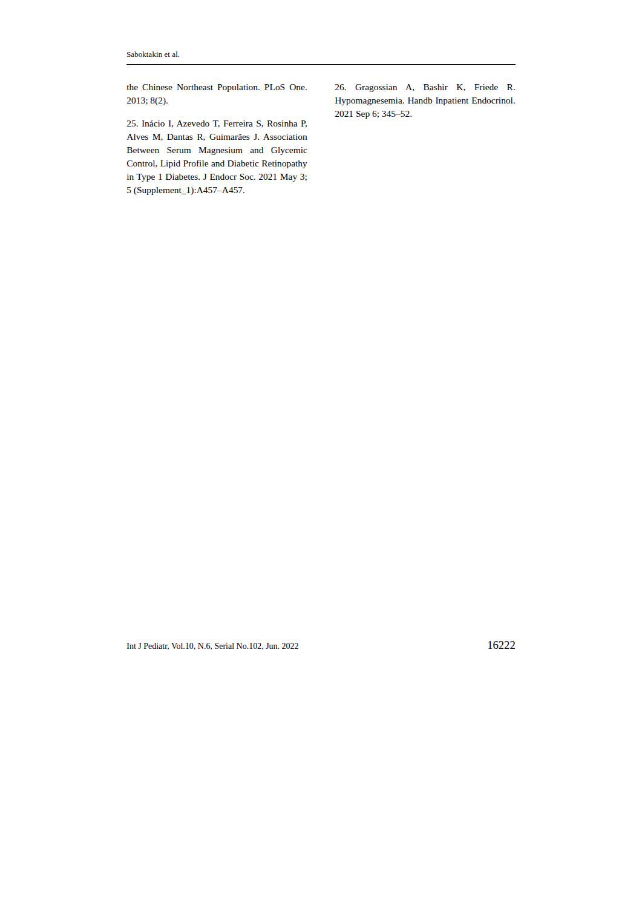Saboktakin et al.
the Chinese Northeast Population. PLoS One. 2013; 8(2).
25. Inácio I, Azevedo T, Ferreira S, Rosinha P, Alves M, Dantas R, Guimarães J. Association Between Serum Magnesium and Glycemic Control, Lipid Profile and Diabetic Retinopathy in Type 1 Diabetes. J Endocr Soc. 2021 May 3; 5 (Supplement_1):A457–A457.
26. Gragossian A, Bashir K, Friede R. Hypomagnesemia. Handb Inpatient Endocrinol. 2021 Sep 6; 345–52.
Int J Pediatr, Vol.10, N.6, Serial No.102, Jun. 2022 16222